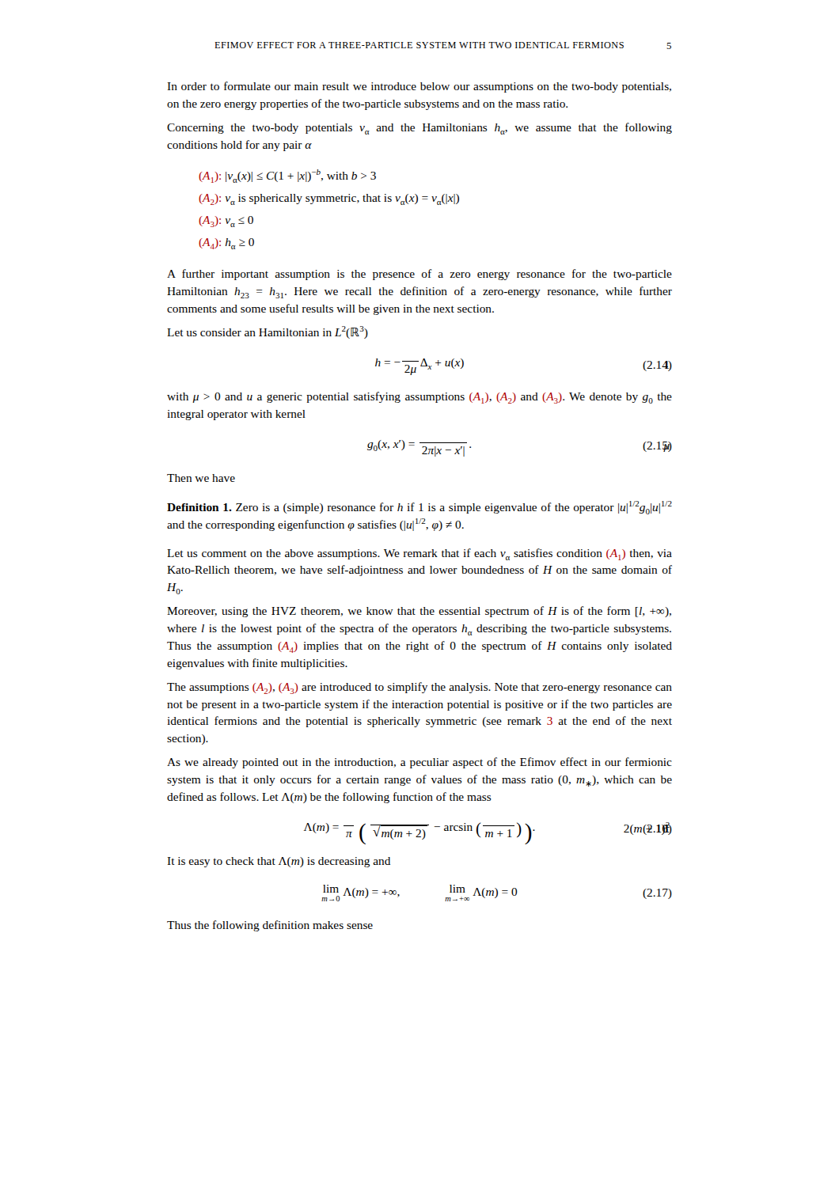EFIMOV EFFECT FOR A THREE-PARTICLE SYSTEM WITH TWO IDENTICAL FERMIONS 5
In order to formulate our main result we introduce below our assumptions on the two-body potentials, on the zero energy properties of the two-particle subsystems and on the mass ratio.
Concerning the two-body potentials vα and the Hamiltonians hα, we assume that the following conditions hold for any pair α
(A1): |vα(x)| ≤ C(1 + |x|)−b, with b > 3
(A2): vα is spherically symmetric, that is vα(x) = vα(|x|)
(A3): vα ≤ 0
(A4): hα ≥ 0
A further important assumption is the presence of a zero energy resonance for the two-particle Hamiltonian h23 = h31. Here we recall the definition of a zero-energy resonance, while further comments and some useful results will be given in the next section.
Let us consider an Hamiltonian in L2(ℝ3)
h = −12μ Δx + u(x) (2.14)
with μ > 0 and u a generic potential satisfying assumptions (A1), (A2) and (A3). We denote by g0 the integral operator with kernel
g0(x, x′) = μ 2π|x − x′|. (2.15)
Then we have
Definition 1. Zero is a (simple) resonance for h if 1 is a simple eigenvalue of the operator |u|1/2g0|u|1/2 and the corresponding eigenfunction φ satisfies (|u|1/2, φ) ≠ 0.
Let us comment on the above assumptions. We remark that if each vα satisfies condition (A1) then, via Kato-Rellich theorem, we have self-adjointness and lower boundedness of H on the same domain of H0.
Moreover, using the HVZ theorem, we know that the essential spectrum of H is of the form [l, +∞), where l is the lowest point of the spectra of the operators hα describing the two-particle subsystems. Thus the assumption (A4) implies that on the right of 0 the spectrum of H contains only isolated eigenvalues with finite multiplicities.
The assumptions (A2), (A3) are introduced to simplify the analysis. Note that zero-energy resonance can not be present in a two-particle system if the interaction potential is positive or if the two particles are identical fermions and the potential is spherically symmetric (see remark 3 at the end of the next section).
As we already pointed out in the introduction, a peculiar aspect of the Efimov effect in our fermionic system is that it only occurs for a certain range of values of the mass ratio (0, m∗), which can be defined as follows. Let Λ(m) be the following function of the mass
Λ(m) = 2(m + 1)2 π ( 1 m(m + 2) − arcsin (1 m + 1) ). (2.16)
It is easy to check that Λ(m) is decreasing and
lim m→0 Λ(m) = +∞, lim m→+∞Λ(m) = 0 (2.17)
Thus the following definition makes sense